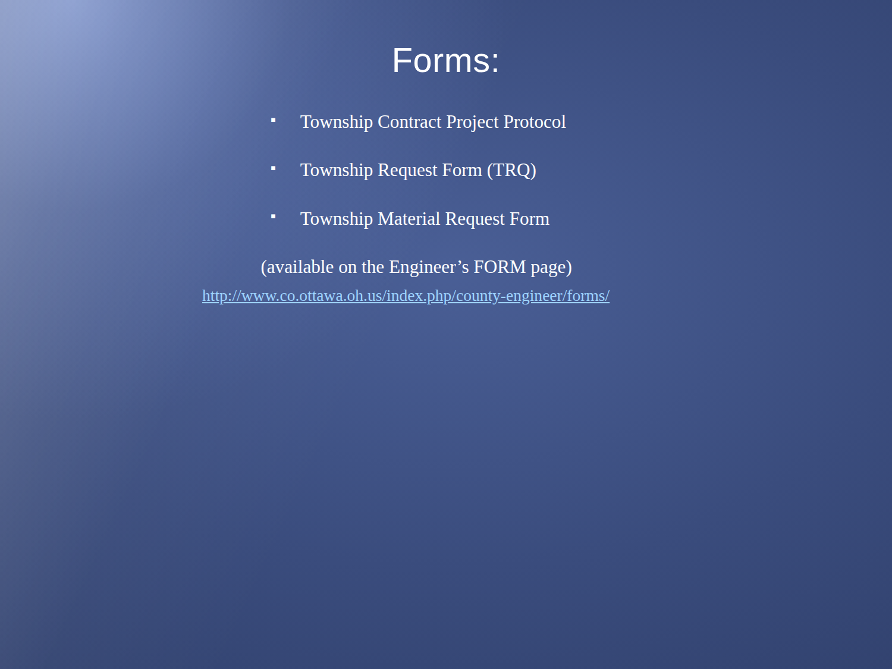Forms:
Township Contract Project Protocol
Township Request Form (TRQ)
Township Material Request Form
(available on the Engineer’s FORM page)
http://www.co.ottawa.oh.us/index.php/county-engineer/forms/